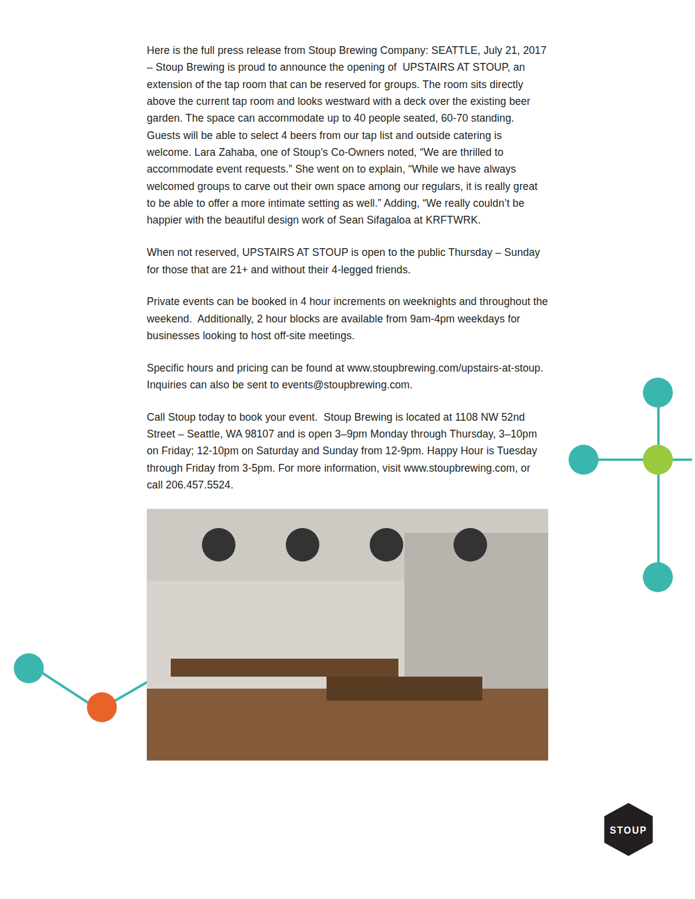Here is the full press release from Stoup Brewing Company: SEATTLE, July 21, 2017 – Stoup Brewing is proud to announce the opening of UPSTAIRS AT STOUP, an extension of the tap room that can be reserved for groups. The room sits directly above the current tap room and looks westward with a deck over the existing beer garden. The space can accommodate up to 40 people seated, 60-70 standing. Guests will be able to select 4 beers from our tap list and outside catering is welcome. Lara Zahaba, one of Stoup’s Co-Owners noted, “We are thrilled to accommodate event requests.” She went on to explain, “While we have always welcomed groups to carve out their own space among our regulars, it is really great to be able to offer a more intimate setting as well.” Adding, “We really couldn’t be happier with the beautiful design work of Sean Sifagaloa at KRFTWRK.
When not reserved, UPSTAIRS AT STOUP is open to the public Thursday – Sunday for those that are 21+ and without their 4-legged friends.
Private events can be booked in 4 hour increments on weeknights and throughout the weekend. Additionally, 2 hour blocks are available from 9am-4pm weekdays for businesses looking to host off-site meetings.
Specific hours and pricing can be found at www.stoupbrewing.com/upstairs-at-stoup. Inquiries can also be sent to events@stoupbrewing.com.
Call Stoup today to book your event. Stoup Brewing is located at 1108 NW 52nd Street – Seattle, WA 98107 and is open 3–9pm Monday through Thursday, 3–10pm on Friday; 12-10pm on Saturday and Sunday from 12-9pm. Happy Hour is Tuesday through Friday from 3-5pm. For more information, visit www.stoupbrewing.com, or call 206.457.5524.
STOUP